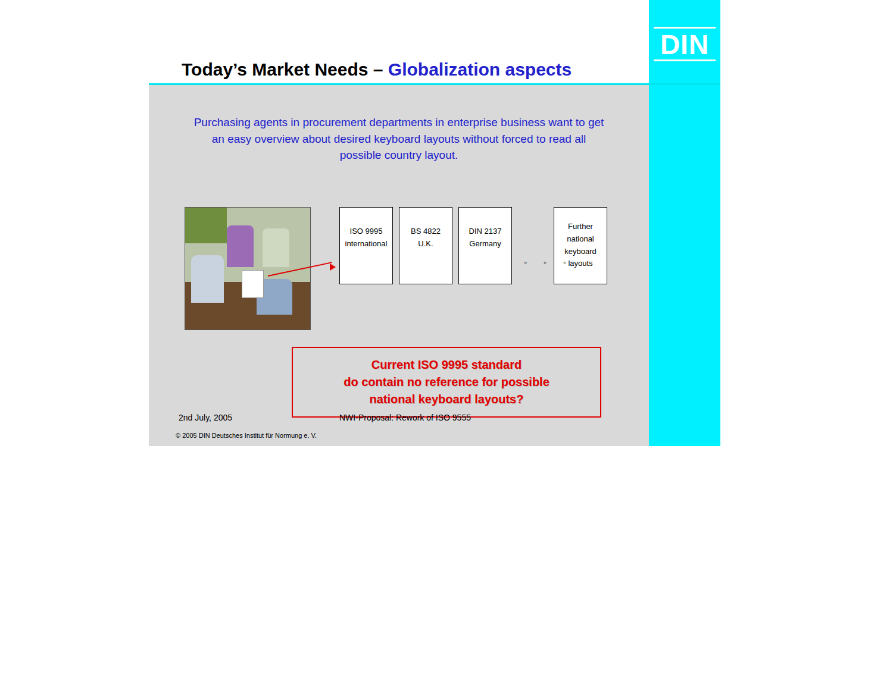DIN
Today’s Market Needs – Globalization aspects
Purchasing agents in procurement departments in enterprise business want to get an easy overview about desired keyboard layouts without forced to read all possible country layout.
ISO 9995
international
BS 4822
U.K.
DIN 2137
Germany
Further
national
keyboard
layouts
◦ ◦ ◦
Current ISO 9995 standard
do contain no reference for possible
national keyboard layouts?
2nd July, 2005
NWI-Proposal: Rework of ISO 9555
© 2005 DIN Deutsches Institut für Normung e. V.